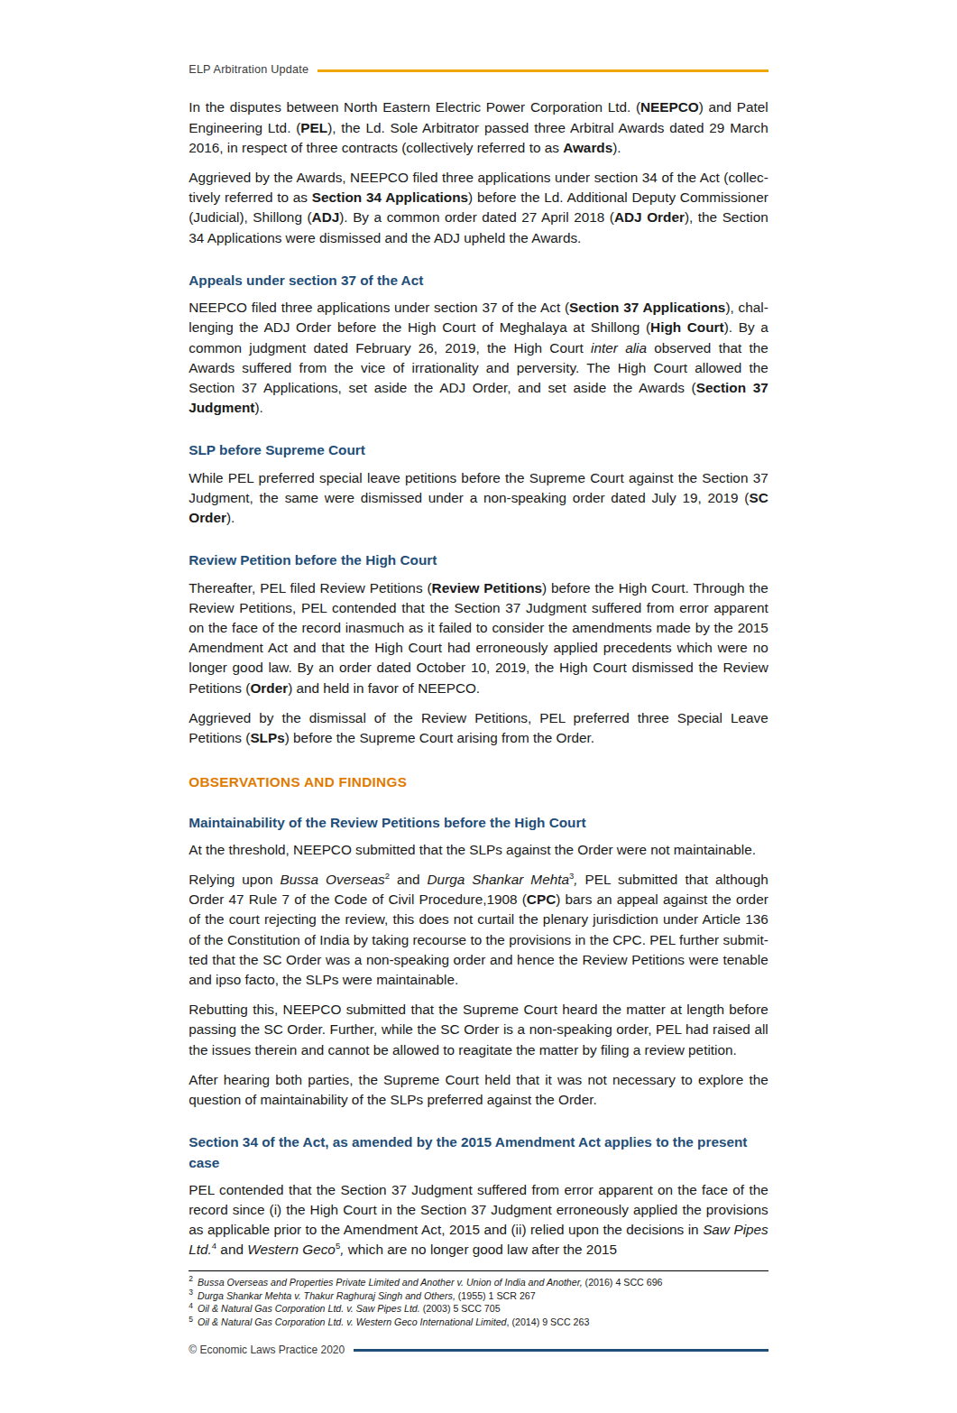ELP Arbitration Update
In the disputes between North Eastern Electric Power Corporation Ltd. (NEEPCO) and Patel Engineering Ltd. (PEL), the Ld. Sole Arbitrator passed three Arbitral Awards dated 29 March 2016, in respect of three contracts (collectively referred to as Awards).
Aggrieved by the Awards, NEEPCO filed three applications under section 34 of the Act (collectively referred to as Section 34 Applications) before the Ld. Additional Deputy Commissioner (Judicial), Shillong (ADJ). By a common order dated 27 April 2018 (ADJ Order), the Section 34 Applications were dismissed and the ADJ upheld the Awards.
Appeals under section 37 of the Act
NEEPCO filed three applications under section 37 of the Act (Section 37 Applications), challenging the ADJ Order before the High Court of Meghalaya at Shillong (High Court). By a common judgment dated February 26, 2019, the High Court inter alia observed that the Awards suffered from the vice of irrationality and perversity. The High Court allowed the Section 37 Applications, set aside the ADJ Order, and set aside the Awards (Section 37 Judgment).
SLP before Supreme Court
While PEL preferred special leave petitions before the Supreme Court against the Section 37 Judgment, the same were dismissed under a non-speaking order dated July 19, 2019 (SC Order).
Review Petition before the High Court
Thereafter, PEL filed Review Petitions (Review Petitions) before the High Court. Through the Review Petitions, PEL contended that the Section 37 Judgment suffered from error apparent on the face of the record inasmuch as it failed to consider the amendments made by the 2015 Amendment Act and that the High Court had erroneously applied precedents which were no longer good law. By an order dated October 10, 2019, the High Court dismissed the Review Petitions (Order) and held in favor of NEEPCO.
Aggrieved by the dismissal of the Review Petitions, PEL preferred three Special Leave Petitions (SLPs) before the Supreme Court arising from the Order.
OBSERVATIONS AND FINDINGS
Maintainability of the Review Petitions before the High Court
At the threshold, NEEPCO submitted that the SLPs against the Order were not maintainable.
Relying upon Bussa Overseas2 and Durga Shankar Mehta3, PEL submitted that although Order 47 Rule 7 of the Code of Civil Procedure,1908 (CPC) bars an appeal against the order of the court rejecting the review, this does not curtail the plenary jurisdiction under Article 136 of the Constitution of India by taking recourse to the provisions in the CPC. PEL further submitted that the SC Order was a non-speaking order and hence the Review Petitions were tenable and ipso facto, the SLPs were maintainable.
Rebutting this, NEEPCO submitted that the Supreme Court heard the matter at length before passing the SC Order. Further, while the SC Order is a non-speaking order, PEL had raised all the issues therein and cannot be allowed to reagitate the matter by filing a review petition.
After hearing both parties, the Supreme Court held that it was not necessary to explore the question of maintainability of the SLPs preferred against the Order.
Section 34 of the Act, as amended by the 2015 Amendment Act applies to the present case
PEL contended that the Section 37 Judgment suffered from error apparent on the face of the record since (i) the High Court in the Section 37 Judgment erroneously applied the provisions as applicable prior to the Amendment Act, 2015 and (ii) relied upon the decisions in Saw Pipes Ltd.4 and Western Geco5, which are no longer good law after the 2015
2 Bussa Overseas and Properties Private Limited and Another v. Union of India and Another, (2016) 4 SCC 696
3 Durga Shankar Mehta v. Thakur Raghuraj Singh and Others, (1955) 1 SCR 267
4 Oil & Natural Gas Corporation Ltd. v. Saw Pipes Ltd. (2003) 5 SCC 705
5 Oil & Natural Gas Corporation Ltd. v. Western Geco International Limited, (2014) 9 SCC 263
© Economic Laws Practice 2020